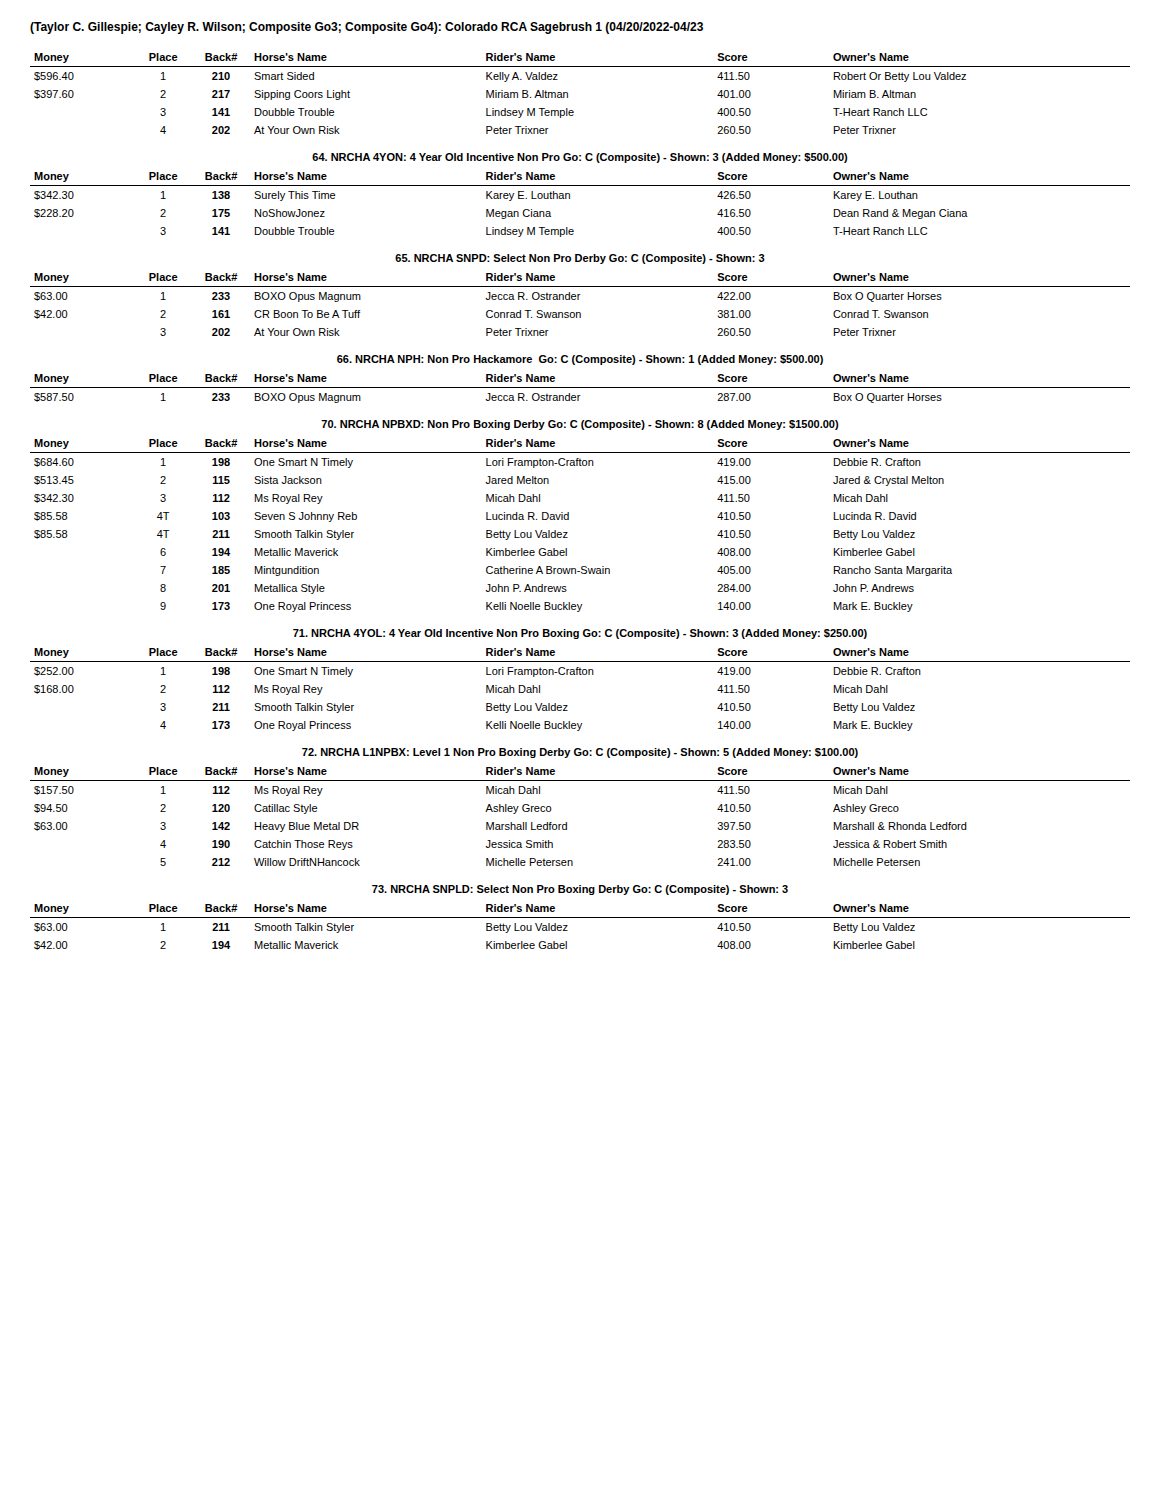(Taylor C. Gillespie; Cayley R. Wilson; Composite Go3; Composite Go4): Colorado RCA Sagebrush 1 (04/20/2022-04/23
| Money | Place | Back# | Horse's Name | Rider's Name | Score | Owner's Name |
| --- | --- | --- | --- | --- | --- | --- |
| $596.40 | 1 | 210 | Smart Sided | Kelly A. Valdez | 411.50 | Robert Or Betty Lou Valdez |
| $397.60 | 2 | 217 | Sipping Coors Light | Miriam B. Altman | 401.00 | Miriam B. Altman |
| | 3 | 141 | Doubble Trouble | Lindsey M Temple | 400.50 | T-Heart Ranch LLC |
| | 4 | 202 | At Your Own Risk | Peter Trixner | 260.50 | Peter Trixner |
64. NRCHA 4YON: 4 Year Old Incentive Non Pro Go: C (Composite) - Shown: 3 (Added Money: $500.00)
| Money | Place | Back# | Horse's Name | Rider's Name | Score | Owner's Name |
| --- | --- | --- | --- | --- | --- | --- |
| $342.30 | 1 | 138 | Surely This Time | Karey E. Louthan | 426.50 | Karey E. Louthan |
| $228.20 | 2 | 175 | NoShowJonez | Megan Ciana | 416.50 | Dean Rand & Megan Ciana |
| | 3 | 141 | Doubble Trouble | Lindsey M Temple | 400.50 | T-Heart Ranch LLC |
65. NRCHA SNPD: Select Non Pro Derby Go: C (Composite) - Shown: 3
| Money | Place | Back# | Horse's Name | Rider's Name | Score | Owner's Name |
| --- | --- | --- | --- | --- | --- | --- |
| $63.00 | 1 | 233 | BOXO Opus Magnum | Jecca R. Ostrander | 422.00 | Box O Quarter Horses |
| $42.00 | 2 | 161 | CR Boon To Be A Tuff | Conrad T. Swanson | 381.00 | Conrad T. Swanson |
| | 3 | 202 | At Your Own Risk | Peter Trixner | 260.50 | Peter Trixner |
66. NRCHA NPH: Non Pro Hackamore Go: C (Composite) - Shown: 1 (Added Money: $500.00)
| Money | Place | Back# | Horse's Name | Rider's Name | Score | Owner's Name |
| --- | --- | --- | --- | --- | --- | --- |
| $587.50 | 1 | 233 | BOXO Opus Magnum | Jecca R. Ostrander | 287.00 | Box O Quarter Horses |
70. NRCHA NPBXD: Non Pro Boxing Derby Go: C (Composite) - Shown: 8 (Added Money: $1500.00)
| Money | Place | Back# | Horse's Name | Rider's Name | Score | Owner's Name |
| --- | --- | --- | --- | --- | --- | --- |
| $684.60 | 1 | 198 | One Smart N Timely | Lori Frampton-Crafton | 419.00 | Debbie R. Crafton |
| $513.45 | 2 | 115 | Sista Jackson | Jared Melton | 415.00 | Jared & Crystal Melton |
| $342.30 | 3 | 112 | Ms Royal Rey | Micah Dahl | 411.50 | Micah Dahl |
| $85.58 | 4T | 103 | Seven S Johnny Reb | Lucinda R. David | 410.50 | Lucinda R. David |
| $85.58 | 4T | 211 | Smooth Talkin Styler | Betty Lou Valdez | 410.50 | Betty Lou Valdez |
| | 6 | 194 | Metallic Maverick | Kimberlee Gabel | 408.00 | Kimberlee Gabel |
| | 7 | 185 | Mintgundition | Catherine A Brown-Swain | 405.00 | Rancho Santa Margarita |
| | 8 | 201 | Metallica Style | John P. Andrews | 284.00 | John P. Andrews |
| | 9 | 173 | One Royal Princess | Kelli Noelle Buckley | 140.00 | Mark E. Buckley |
71. NRCHA 4YOL: 4 Year Old Incentive Non Pro Boxing Go: C (Composite) - Shown: 3 (Added Money: $250.00)
| Money | Place | Back# | Horse's Name | Rider's Name | Score | Owner's Name |
| --- | --- | --- | --- | --- | --- | --- |
| $252.00 | 1 | 198 | One Smart N Timely | Lori Frampton-Crafton | 419.00 | Debbie R. Crafton |
| $168.00 | 2 | 112 | Ms Royal Rey | Micah Dahl | 411.50 | Micah Dahl |
| | 3 | 211 | Smooth Talkin Styler | Betty Lou Valdez | 410.50 | Betty Lou Valdez |
| | 4 | 173 | One Royal Princess | Kelli Noelle Buckley | 140.00 | Mark E. Buckley |
72. NRCHA L1NPBX: Level 1 Non Pro Boxing Derby Go: C (Composite) - Shown: 5 (Added Money: $100.00)
| Money | Place | Back# | Horse's Name | Rider's Name | Score | Owner's Name |
| --- | --- | --- | --- | --- | --- | --- |
| $157.50 | 1 | 112 | Ms Royal Rey | Micah Dahl | 411.50 | Micah Dahl |
| $94.50 | 2 | 120 | Catillac Style | Ashley Greco | 410.50 | Ashley Greco |
| $63.00 | 3 | 142 | Heavy Blue Metal DR | Marshall Ledford | 397.50 | Marshall & Rhonda Ledford |
| | 4 | 190 | Catchin Those Reys | Jessica Smith | 283.50 | Jessica & Robert Smith |
| | 5 | 212 | Willow DriftNHancock | Michelle Petersen | 241.00 | Michelle Petersen |
73. NRCHA SNPLD: Select Non Pro Boxing Derby Go: C (Composite) - Shown: 3
| Money | Place | Back# | Horse's Name | Rider's Name | Score | Owner's Name |
| --- | --- | --- | --- | --- | --- | --- |
| $63.00 | 1 | 211 | Smooth Talkin Styler | Betty Lou Valdez | 410.50 | Betty Lou Valdez |
| $42.00 | 2 | 194 | Metallic Maverick | Kimberlee Gabel | 408.00 | Kimberlee Gabel |